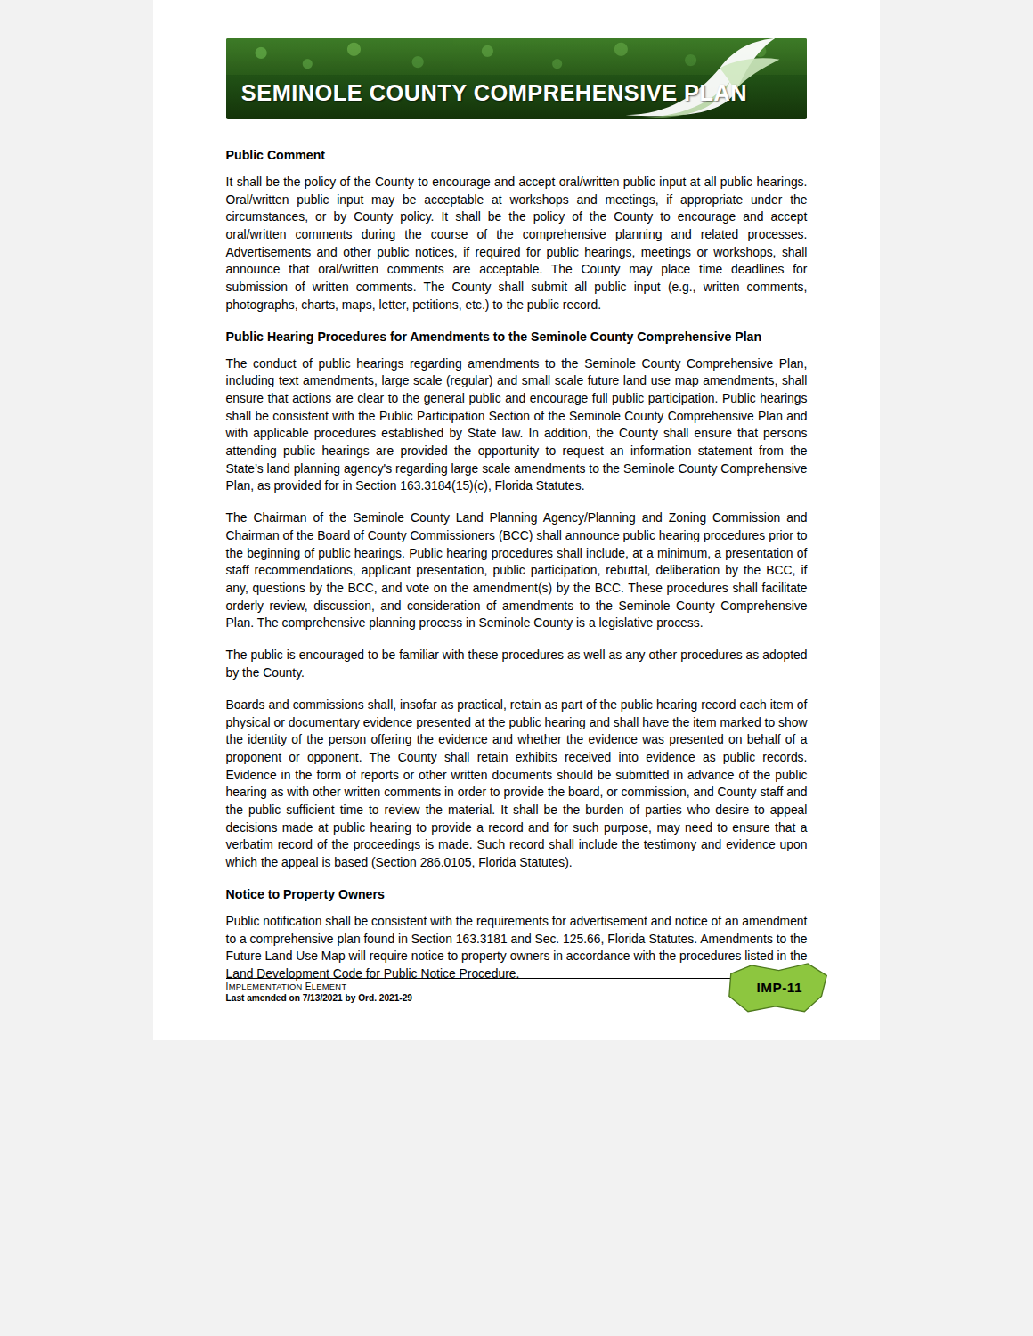SEMINOLE COUNTY COMPREHENSIVE PLAN
Public Comment
It shall be the policy of the County to encourage and accept oral/written public input at all public hearings. Oral/written public input may be acceptable at workshops and meetings, if appropriate under the circumstances, or by County policy. It shall be the policy of the County to encourage and accept oral/written comments during the course of the comprehensive planning and related processes. Advertisements and other public notices, if required for public hearings, meetings or workshops, shall announce that oral/written comments are acceptable. The County may place time deadlines for submission of written comments. The County shall submit all public input (e.g., written comments, photographs, charts, maps, letter, petitions, etc.) to the public record.
Public Hearing Procedures for Amendments to the Seminole County Comprehensive Plan
The conduct of public hearings regarding amendments to the Seminole County Comprehensive Plan, including text amendments, large scale (regular) and small scale future land use map amendments, shall ensure that actions are clear to the general public and encourage full public participation. Public hearings shall be consistent with the Public Participation Section of the Seminole County Comprehensive Plan and with applicable procedures established by State law. In addition, the County shall ensure that persons attending public hearings are provided the opportunity to request an information statement from the State’s land planning agency's regarding large scale amendments to the Seminole County Comprehensive Plan, as provided for in Section 163.3184(15)(c), Florida Statutes.
The Chairman of the Seminole County Land Planning Agency/Planning and Zoning Commission and Chairman of the Board of County Commissioners (BCC) shall announce public hearing procedures prior to the beginning of public hearings. Public hearing procedures shall include, at a minimum, a presentation of staff recommendations, applicant presentation, public participation, rebuttal, deliberation by the BCC, if any, questions by the BCC, and vote on the amendment(s) by the BCC. These procedures shall facilitate orderly review, discussion, and consideration of amendments to the Seminole County Comprehensive Plan. The comprehensive planning process in Seminole County is a legislative process.
The public is encouraged to be familiar with these procedures as well as any other procedures as adopted by the County.
Boards and commissions shall, insofar as practical, retain as part of the public hearing record each item of physical or documentary evidence presented at the public hearing and shall have the item marked to show the identity of the person offering the evidence and whether the evidence was presented on behalf of a proponent or opponent. The County shall retain exhibits received into evidence as public records. Evidence in the form of reports or other written documents should be submitted in advance of the public hearing as with other written comments in order to provide the board, or commission, and County staff and the public sufficient time to review the material. It shall be the burden of parties who desire to appeal decisions made at public hearing to provide a record and for such purpose, may need to ensure that a verbatim record of the proceedings is made. Such record shall include the testimony and evidence upon which the appeal is based (Section 286.0105, Florida Statutes).
Notice to Property Owners
Public notification shall be consistent with the requirements for advertisement and notice of an amendment to a comprehensive plan found in Section 163.3181 and Sec. 125.66, Florida Statutes. Amendments to the Future Land Use Map will require notice to property owners in accordance with the procedures listed in the Land Development Code for Public Notice Procedure.
IMPLEMENTATION ELEMENT
Last amended on 7/13/2021 by Ord. 2021-29
IMP-11